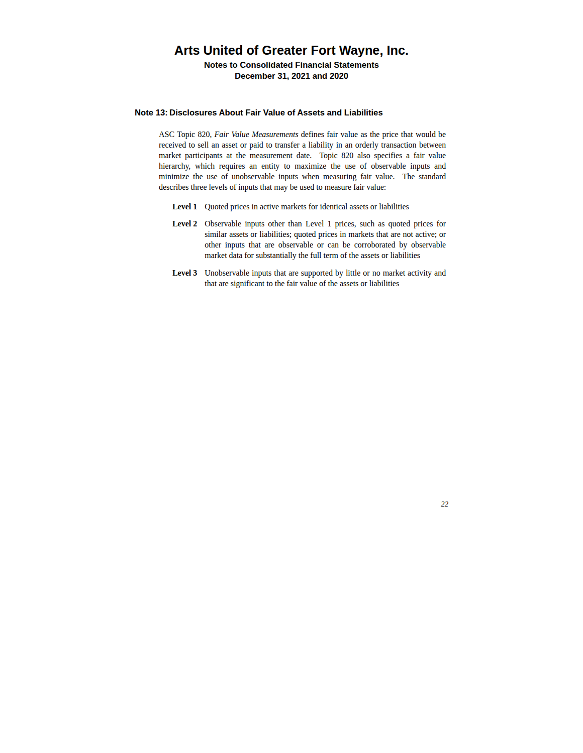Arts United of Greater Fort Wayne, Inc.
Notes to Consolidated Financial Statements
December 31, 2021 and 2020
Note 13: Disclosures About Fair Value of Assets and Liabilities
ASC Topic 820, Fair Value Measurements defines fair value as the price that would be received to sell an asset or paid to transfer a liability in an orderly transaction between market participants at the measurement date. Topic 820 also specifies a fair value hierarchy, which requires an entity to maximize the use of observable inputs and minimize the use of unobservable inputs when measuring fair value. The standard describes three levels of inputs that may be used to measure fair value:
Level 1
Quoted prices in active markets for identical assets or liabilities
Level 2
Observable inputs other than Level 1 prices, such as quoted prices for similar assets or liabilities; quoted prices in markets that are not active; or other inputs that are observable or can be corroborated by observable market data for substantially the full term of the assets or liabilities
Level 3
Unobservable inputs that are supported by little or no market activity and that are significant to the fair value of the assets or liabilities
22